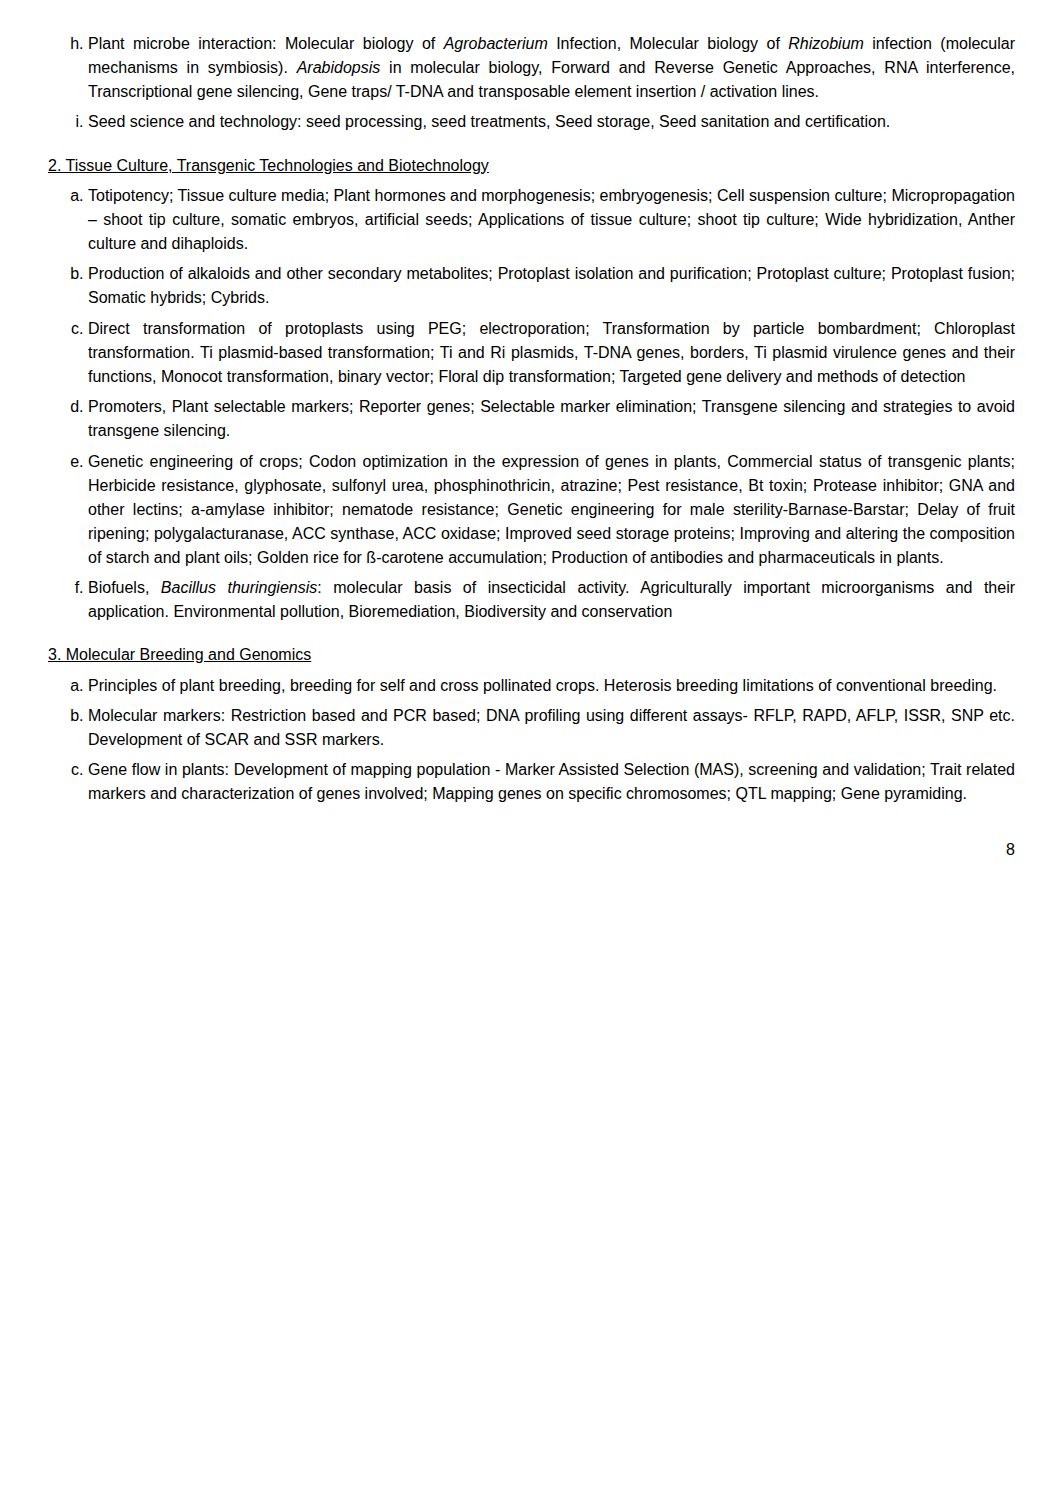Plant microbe interaction: Molecular biology of Agrobacterium Infection, Molecular biology of Rhizobium infection (molecular mechanisms in symbiosis). Arabidopsis in molecular biology, Forward and Reverse Genetic Approaches, RNA interference, Transcriptional gene silencing, Gene traps/ T-DNA and transposable element insertion / activation lines.
Seed science and technology: seed processing, seed treatments, Seed storage, Seed sanitation and certification.
2. Tissue Culture, Transgenic Technologies and Biotechnology
Totipotency; Tissue culture media; Plant hormones and morphogenesis; embryogenesis; Cell suspension culture; Micropropagation – shoot tip culture, somatic embryos, artificial seeds; Applications of tissue culture; shoot tip culture; Wide hybridization, Anther culture and dihaploids.
Production of alkaloids and other secondary metabolites; Protoplast isolation and purification; Protoplast culture; Protoplast fusion; Somatic hybrids; Cybrids.
Direct transformation of protoplasts using PEG; electroporation; Transformation by particle bombardment; Chloroplast transformation. Ti plasmid-based transformation; Ti and Ri plasmids, T-DNA genes, borders, Ti plasmid virulence genes and their functions, Monocot transformation, binary vector; Floral dip transformation; Targeted gene delivery and methods of detection
Promoters, Plant selectable markers; Reporter genes; Selectable marker elimination; Transgene silencing and strategies to avoid transgene silencing.
Genetic engineering of crops; Codon optimization in the expression of genes in plants, Commercial status of transgenic plants; Herbicide resistance, glyphosate, sulfonyl urea, phosphinothricin, atrazine; Pest resistance, Bt toxin; Protease inhibitor; GNA and other lectins; a-amylase inhibitor; nematode resistance; Genetic engineering for male sterility-Barnase-Barstar; Delay of fruit ripening; polygalacturanase, ACC synthase, ACC oxidase; Improved seed storage proteins; Improving and altering the composition of starch and plant oils; Golden rice for ß-carotene accumulation; Production of antibodies and pharmaceuticals in plants.
Biofuels, Bacillus thuringiensis: molecular basis of insecticidal activity. Agriculturally important microorganisms and their application. Environmental pollution, Bioremediation, Biodiversity and conservation
3. Molecular Breeding and Genomics
Principles of plant breeding, breeding for self and cross pollinated crops. Heterosis breeding limitations of conventional breeding.
Molecular markers: Restriction based and PCR based; DNA profiling using different assays- RFLP, RAPD, AFLP, ISSR, SNP etc. Development of SCAR and SSR markers.
Gene flow in plants: Development of mapping population - Marker Assisted Selection (MAS), screening and validation; Trait related markers and characterization of genes involved; Mapping genes on specific chromosomes; QTL mapping; Gene pyramiding.
8